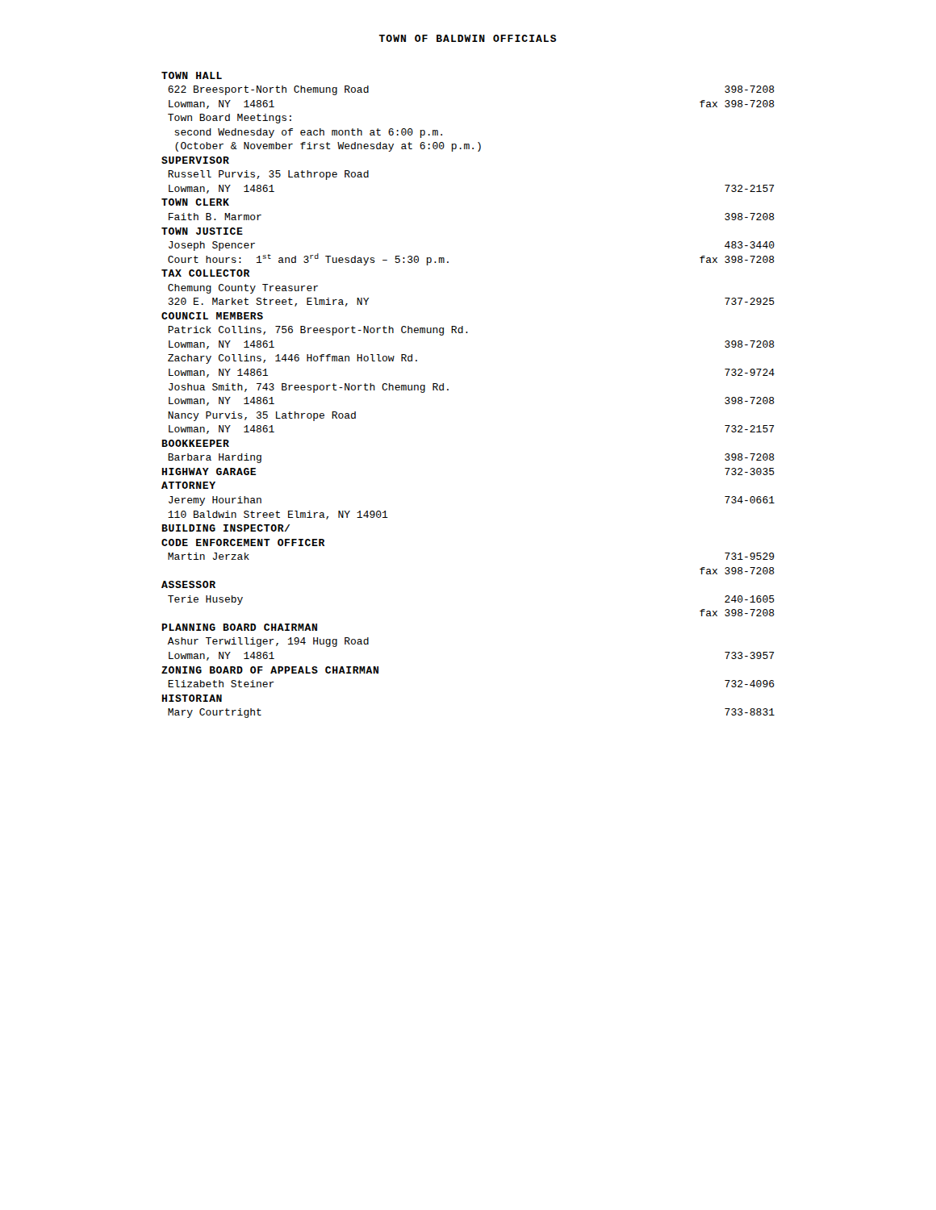TOWN OF BALDWIN OFFICIALS
TOWN HALL
622 Breesport-North Chemung Road 398-7208
Lowman, NY 14861 fax 398-7208
Town Board Meetings:
second Wednesday of each month at 6:00 p.m.
(October & November first Wednesday at 6:00 p.m.)
SUPERVISOR
Russell Purvis, 35 Lathrope Road
Lowman, NY 14861 732-2157
TOWN CLERK
Faith B. Marmor 398-7208
TOWN JUSTICE
Joseph Spencer 483-3440
Court hours: 1st and 3rd Tuesdays – 5:30 p.m. fax 398-7208
TAX COLLECTOR
Chemung County Treasurer
320 E. Market Street, Elmira, NY 737-2925
COUNCIL MEMBERS
Patrick Collins, 756 Breesport-North Chemung Rd.
Lowman, NY 14861 398-7208
Zachary Collins, 1446 Hoffman Hollow Rd.
Lowman, NY 14861 732-9724
Joshua Smith, 743 Breesport-North Chemung Rd.
Lowman, NY 14861 398-7208
Nancy Purvis, 35 Lathrope Road
Lowman, NY 14861 732-2157
BOOKKEEPER
Barbara Harding 398-7208
HIGHWAY GARAGE 732-3035
ATTORNEY
Jeremy Hourihan 734-0661
110 Baldwin Street Elmira, NY 14901
BUILDING INSPECTOR/
CODE ENFORCEMENT OFFICER
Martin Jerzak 731-9529
fax 398-7208
ASSESSOR
Terie Huseby 240-1605
fax 398-7208
PLANNING BOARD CHAIRMAN
Ashur Terwilliger, 194 Hugg Road
Lowman, NY 14861 733-3957
ZONING BOARD OF APPEALS CHAIRMAN
Elizabeth Steiner 732-4096
HISTORIAN
Mary Courtright 733-8831